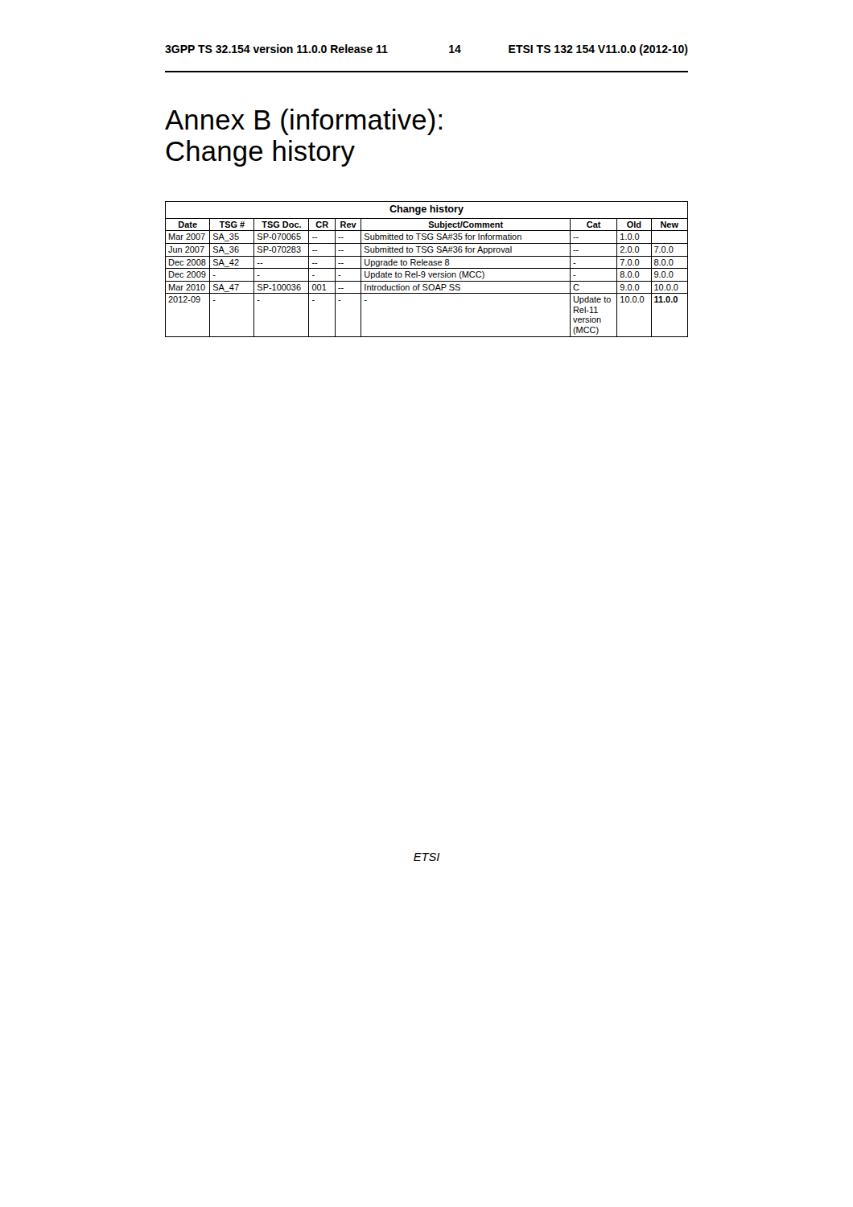3GPP TS 32.154 version 11.0.0 Release 11
14
ETSI TS 132 154 V11.0.0 (2012-10)
Annex B (informative):Change history
Change history
| Date | TSG # | TSG Doc. | CR | Rev | Subject/Comment | Cat | Old | New |
| --- | --- | --- | --- | --- | --- | --- | --- | --- |
| Mar 2007 | SA_35 | SP-070065 | -- | -- | Submitted to TSG SA#35 for Information | -- | 1.0.0 | |
| Jun 2007 | SA_36 | SP-070283 | -- | -- | Submitted to TSG SA#36 for Approval | -- | 2.0.0 | 7.0.0 |
| Dec 2008 | SA_42 | -- | -- | -- | Upgrade to Release 8 | - | 7.0.0 | 8.0.0 |
| Dec 2009 | - | - | - | - | Update to Rel-9 version (MCC) | - | 8.0.0 | 9.0.0 |
| Mar 2010 | SA_47 | SP-100036 | 001 | -- | Introduction of SOAP SS | C | 9.0.0 | 10.0.0 |
| 2012-09 | - | - | - | - | - | Update to Rel-11 version (MCC) | 10.0.0 | 11.0.0 |
ETSI